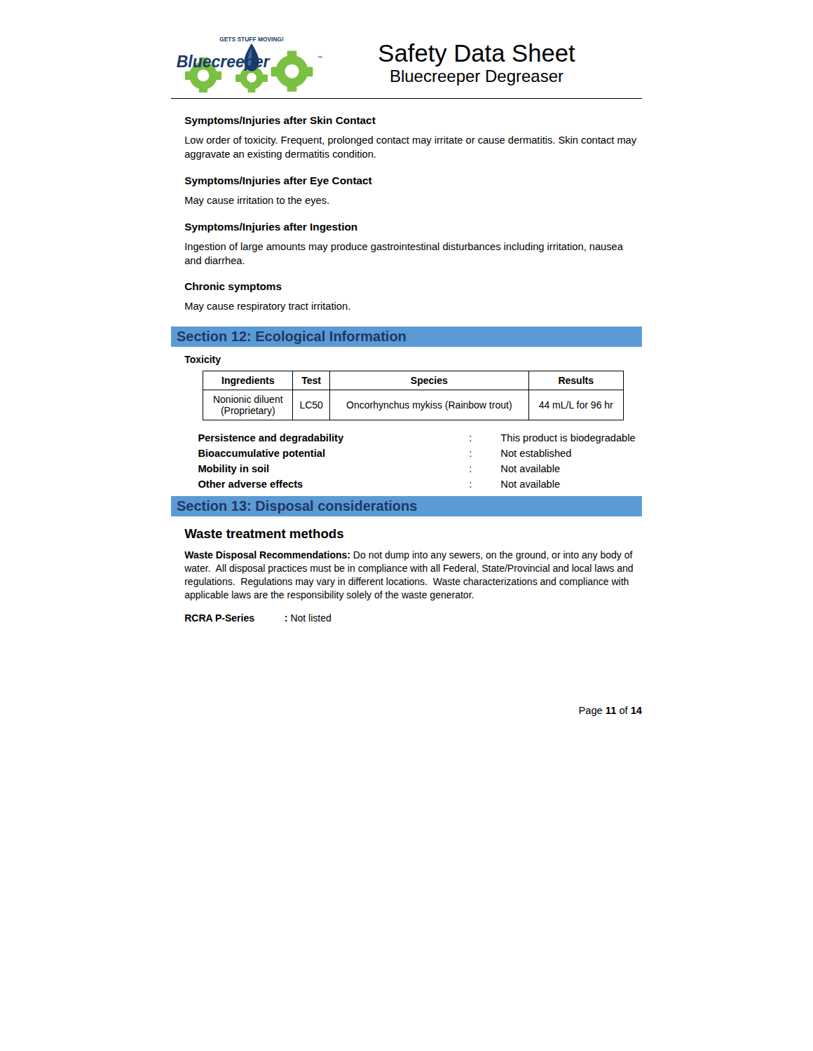GETS STUFF MOVING! Bluecreeper ™
Safety Data Sheet
Bluecreeper Degreaser
Symptoms/Injuries after Skin Contact
Low order of toxicity. Frequent, prolonged contact may irritate or cause dermatitis. Skin contact may aggravate an existing dermatitis condition.
Symptoms/Injuries after Eye Contact
May cause irritation to the eyes.
Symptoms/Injuries after Ingestion
Ingestion of large amounts may produce gastrointestinal disturbances including irritation, nausea and diarrhea.
Chronic symptoms
May cause respiratory tract irritation.
Section 12: Ecological Information
Toxicity
| Ingredients | Test | Species | Results |
| --- | --- | --- | --- |
| Nonionic diluent (Proprietary) | LC50 | Oncorhynchus mykiss (Rainbow trout) | 44 mL/L for 96 hr |
| Persistence and degradability | : | This product is biodegradable |
| Bioaccumulative potential | : | Not established |
| Mobility in soil | : | Not available |
| Other adverse effects | : | Not available |
Section 13: Disposal considerations
Waste treatment methods
Waste Disposal Recommendations: Do not dump into any sewers, on the ground, or into any body of water. All disposal practices must be in compliance with all Federal, State/Provincial and local laws and regulations. Regulations may vary in different locations. Waste characterizations and compliance with applicable laws are the responsibility solely of the waste generator.
RCRA P-Series : Not listed
Page 11 of 14